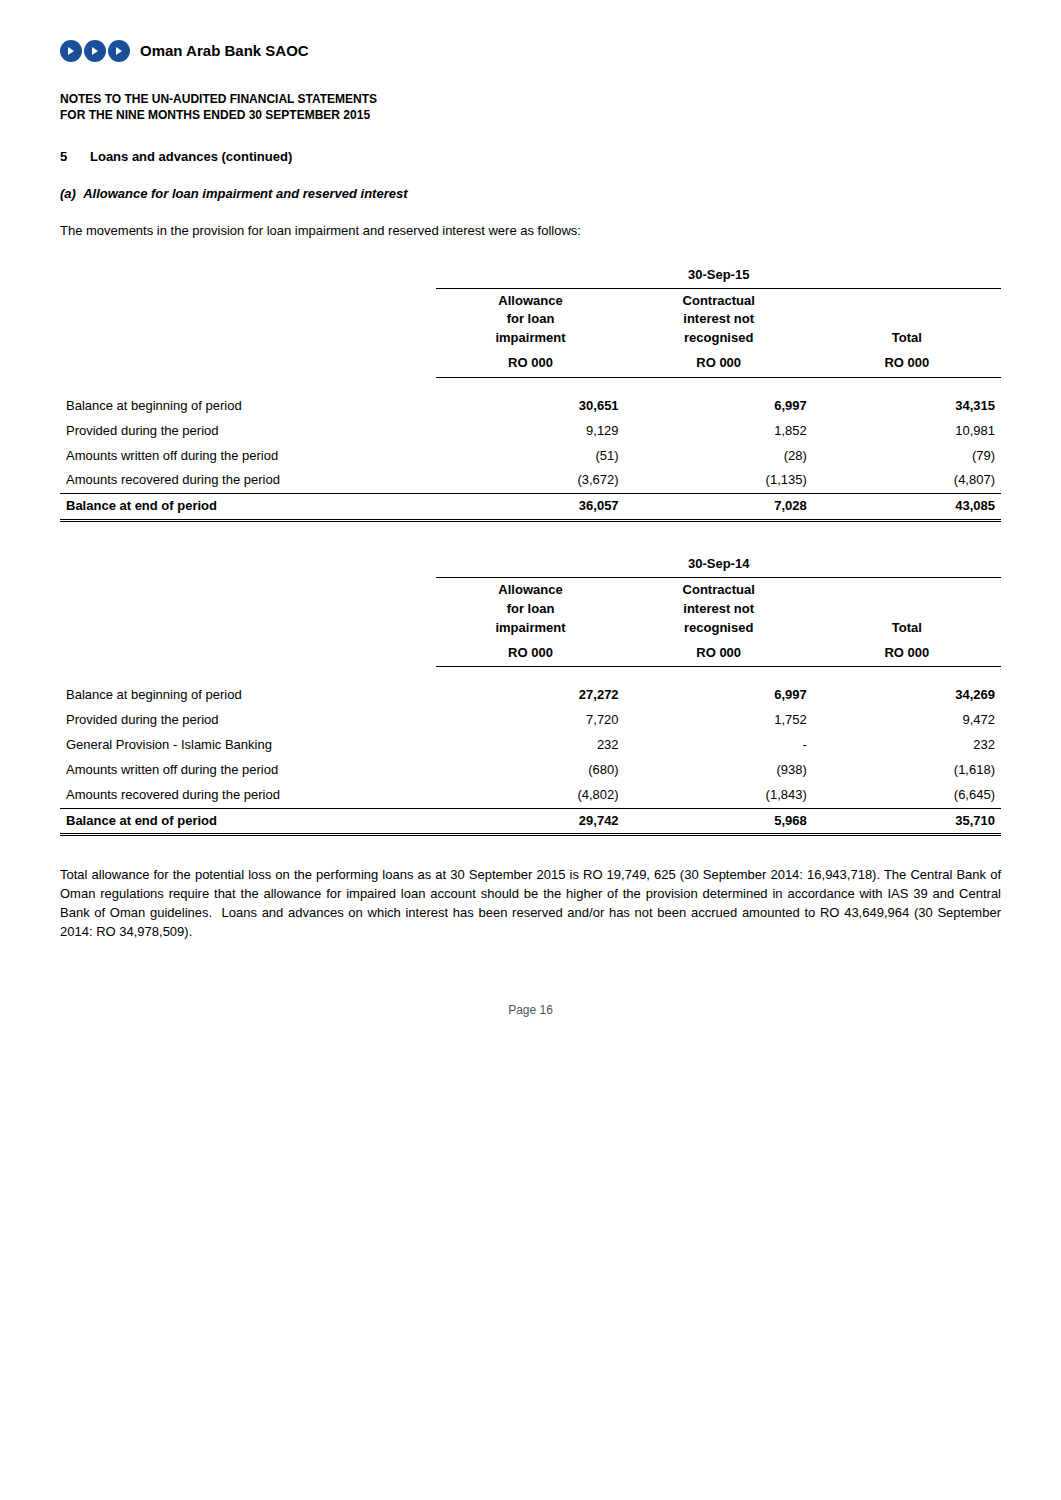Oman Arab Bank SAOC
NOTES TO THE UN-AUDITED FINANCIAL STATEMENTS
FOR THE NINE MONTHS ENDED 30 SEPTEMBER 2015
5 Loans and advances (continued)
(a) Allowance for loan impairment and reserved interest
The movements in the provision for loan impairment and reserved interest were as follows:
| | 30-Sep-15 |
| | Allowance for loan impairment | Contractual interest not recognised | Total |
| | RO 000 | RO 000 | RO 000 |
| Balance at beginning of period | 30,651 | 6,997 | 34,315 |
| Provided during the period | 9,129 | 1,852 | 10,981 |
| Amounts written off during the period | (51) | (28) | (79) |
| Amounts recovered during the period | (3,672) | (1,135) | (4,807) |
| Balance at end of period | 36,057 | 7,028 | 43,085 |
| | 30-Sep-14 |
| | Allowance for loan impairment | Contractual interest not recognised | Total |
| | RO 000 | RO 000 | RO 000 |
| Balance at beginning of period | 27,272 | 6,997 | 34,269 |
| Provided during the period | 7,720 | 1,752 | 9,472 |
| General Provision - Islamic Banking | 232 | - | 232 |
| Amounts written off during the period | (680) | (938) | (1,618) |
| Amounts recovered during the period | (4,802) | (1,843) | (6,645) |
| Balance at end of period | 29,742 | 5,968 | 35,710 |
Total allowance for the potential loss on the performing loans as at 30 September 2015 is RO 19,749, 625 (30 September 2014: 16,943,718). The Central Bank of Oman regulations require that the allowance for impaired loan account should be the higher of the provision determined in accordance with IAS 39 and Central Bank of Oman guidelines. Loans and advances on which interest has been reserved and/or has not been accrued amounted to RO 43,649,964 (30 September 2014: RO 34,978,509).
Page 16